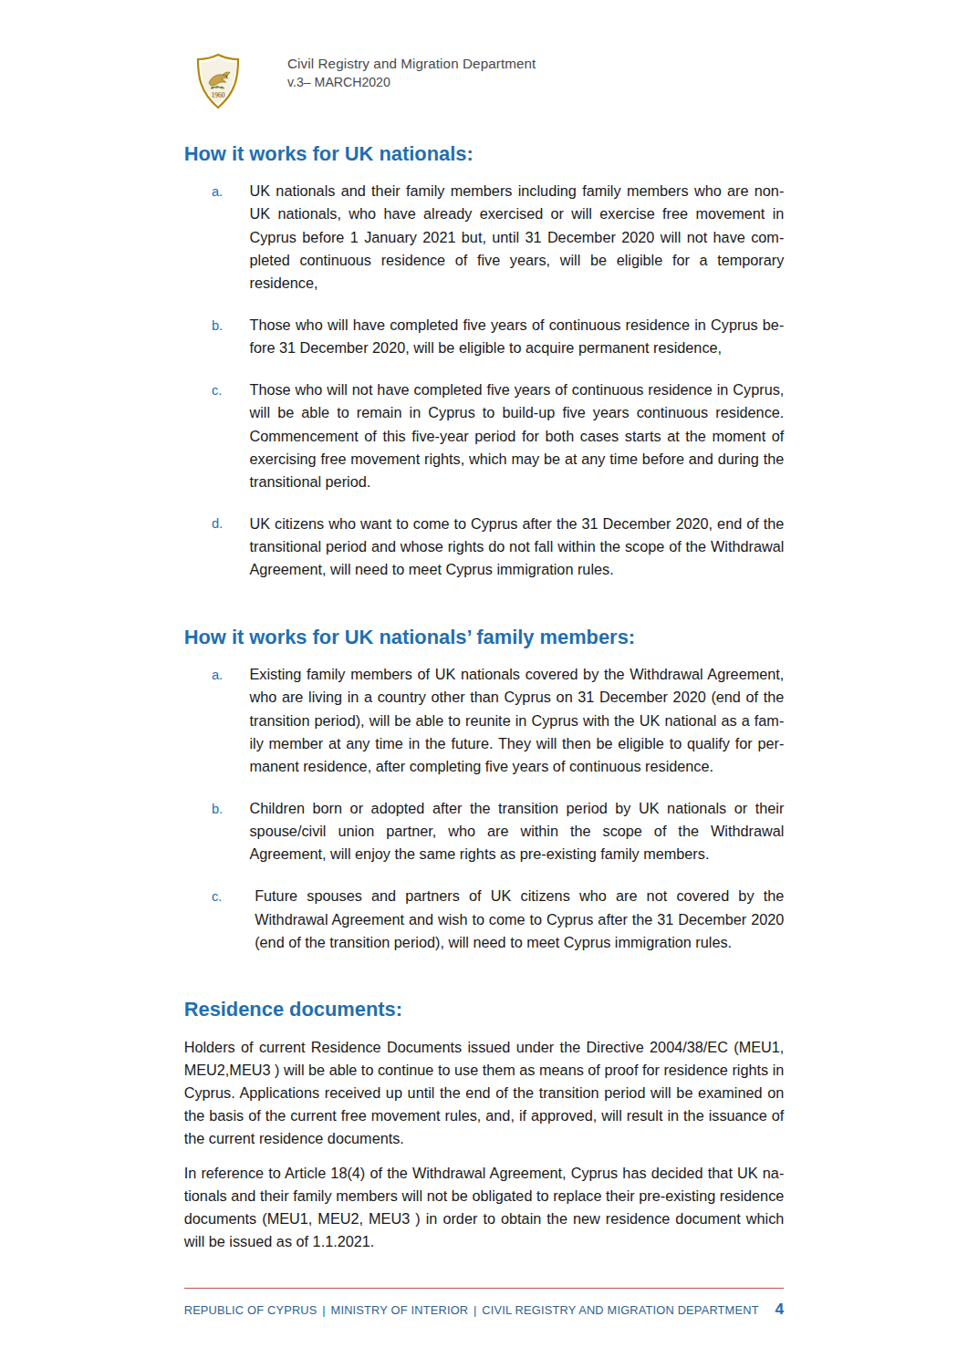1960
Civil Registry and Migration Department
v.3– MARCH2020
How it works for UK nationals:
a. UK nationals and their family members including family members who are non-UK nationals, who have already exercised or will exercise free movement in Cyprus before 1 January 2021 but, until 31 December 2020 will not have completed continuous residence of five years, will be eligible for a temporary residence,
b. Those who will have completed five years of continuous residence in Cyprus before 31 December 2020, will be eligible to acquire permanent residence,
c. Those who will not have completed five years of continuous residence in Cyprus, will be able to remain in Cyprus to build-up five years continuous residence. Commencement of this five-year period for both cases starts at the moment of exercising free movement rights, which may be at any time before and during the transitional period.
d. UK citizens who want to come to Cyprus after the 31 December 2020, end of the transitional period and whose rights do not fall within the scope of the Withdrawal Agreement, will need to meet Cyprus immigration rules.
How it works for UK nationals’ family members:
a. Existing family members of UK nationals covered by the Withdrawal Agreement, who are living in a country other than Cyprus on 31 December 2020 (end of the transition period), will be able to reunite in Cyprus with the UK national as a family member at any time in the future. They will then be eligible to qualify for permanent residence, after completing five years of continuous residence.
b. Children born or adopted after the transition period by UK nationals or their spouse/civil union partner, who are within the scope of the Withdrawal Agreement, will enjoy the same rights as pre-existing family members.
c. Future spouses and partners of UK citizens who are not covered by the Withdrawal Agreement and wish to come to Cyprus after the 31 December 2020 (end of the transition period), will need to meet Cyprus immigration rules.
Residence documents:
Holders of current Residence Documents issued under the Directive 2004/38/EC (MEU1, MEU2,MEU3 ) will be able to continue to use them as means of proof for residence rights in Cyprus. Applications received up until the end of the transition period will be examined on the basis of the current free movement rules, and, if approved, will result in the issuance of the current residence documents.
In reference to Article 18(4) of the Withdrawal Agreement, Cyprus has decided that UK nationals and their family members will not be obligated to replace their pre-existing residence documents (MEU1, MEU2, MEU3 ) in order to obtain the new residence document which will be issued as of 1.1.2021.
Republic of Cyprus | Ministry of Interior | Civil Registry and Migration Department
4